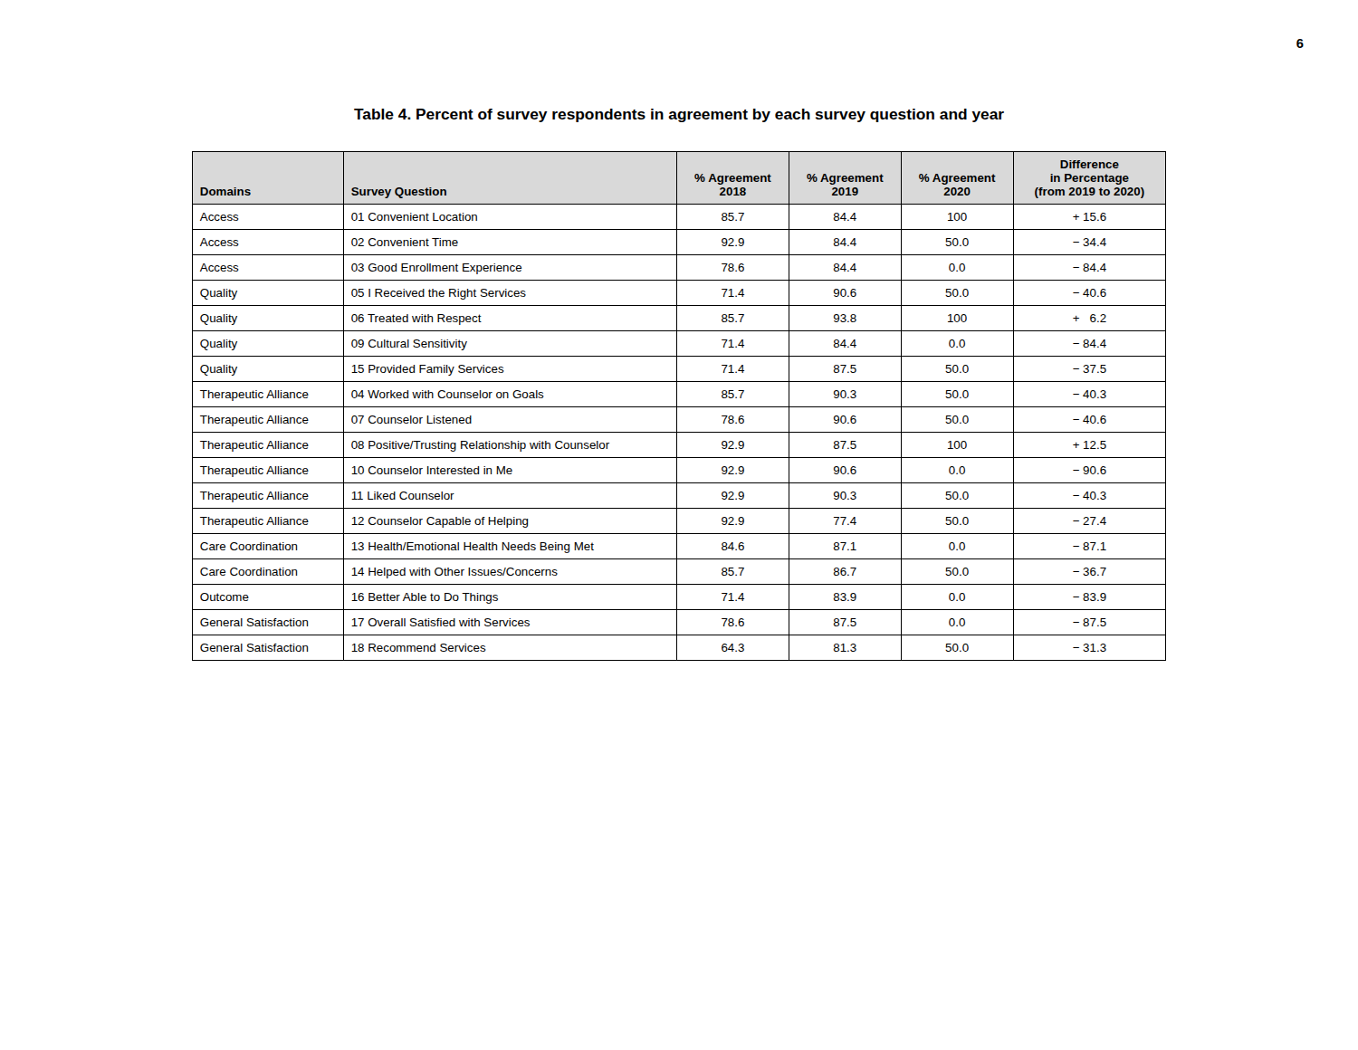6
Table 4. Percent of survey respondents in agreement by each survey question and year
| Domains | Survey Question | % Agreement 2018 | % Agreement 2019 | % Agreement 2020 | Difference in Percentage (from 2019 to 2020) |
| --- | --- | --- | --- | --- | --- |
| Access | 01 Convenient Location | 85.7 | 84.4 | 100 | + 15.6 |
| Access | 02 Convenient Time | 92.9 | 84.4 | 50.0 | − 34.4 |
| Access | 03 Good Enrollment Experience | 78.6 | 84.4 | 0.0 | − 84.4 |
| Quality | 05 I Received the Right Services | 71.4 | 90.6 | 50.0 | − 40.6 |
| Quality | 06 Treated with Respect | 85.7 | 93.8 | 100 | + 6.2 |
| Quality | 09 Cultural Sensitivity | 71.4 | 84.4 | 0.0 | − 84.4 |
| Quality | 15 Provided Family Services | 71.4 | 87.5 | 50.0 | − 37.5 |
| Therapeutic Alliance | 04 Worked with Counselor on Goals | 85.7 | 90.3 | 50.0 | − 40.3 |
| Therapeutic Alliance | 07 Counselor Listened | 78.6 | 90.6 | 50.0 | − 40.6 |
| Therapeutic Alliance | 08 Positive/Trusting Relationship with Counselor | 92.9 | 87.5 | 100 | + 12.5 |
| Therapeutic Alliance | 10 Counselor Interested in Me | 92.9 | 90.6 | 0.0 | − 90.6 |
| Therapeutic Alliance | 11 Liked Counselor | 92.9 | 90.3 | 50.0 | − 40.3 |
| Therapeutic Alliance | 12 Counselor Capable of Helping | 92.9 | 77.4 | 50.0 | − 27.4 |
| Care Coordination | 13 Health/Emotional Health Needs Being Met | 84.6 | 87.1 | 0.0 | − 87.1 |
| Care Coordination | 14 Helped with Other Issues/Concerns | 85.7 | 86.7 | 50.0 | − 36.7 |
| Outcome | 16 Better Able to Do Things | 71.4 | 83.9 | 0.0 | − 83.9 |
| General Satisfaction | 17 Overall Satisfied with Services | 78.6 | 87.5 | 0.0 | − 87.5 |
| General Satisfaction | 18 Recommend Services | 64.3 | 81.3 | 50.0 | − 31.3 |